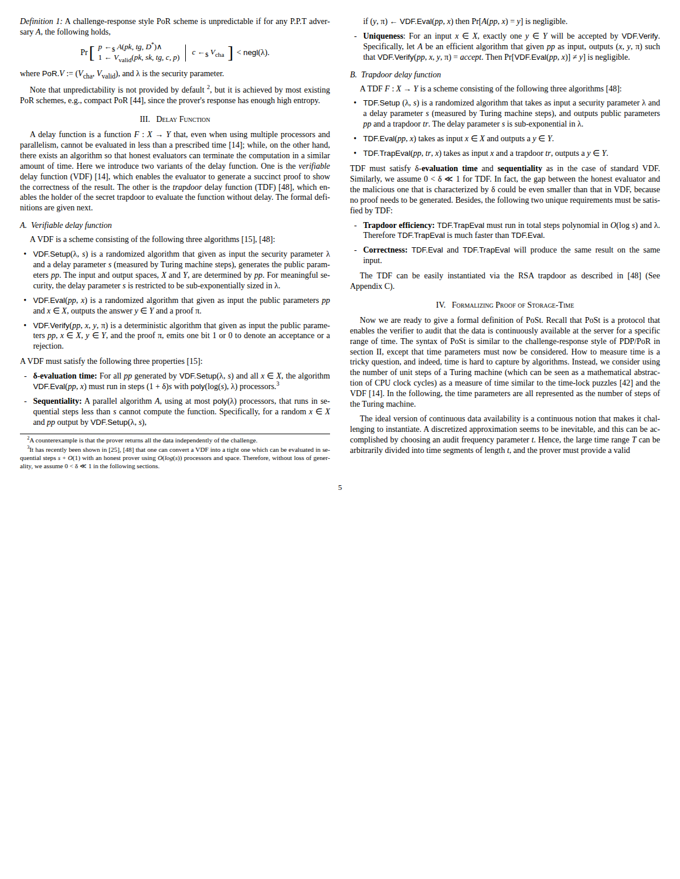Definition 1: A challenge-response style PoR scheme is unpredictable if for any P.P.T adversary A, the following holds,
Pr [
| p ← $ A ( pk , tg , D * )∧ |
| 1 ← V valid ( pk , sk , tg , c , p ) |
| c ← $ V cha |
] < negl(λ).
where PoR.V := (Vcha, Vvalid), and λ is the security parameter.
Note that unpredictability is not provided by default 2, but it is achieved by most existing PoR schemes, e.g., compact PoR [44], since the prover's response has enough high entropy.
III. Delay Function
A delay function is a function F : X → Y that, even when using multiple processors and parallelism, cannot be evaluated in less than a prescribed time [14]; while, on the other hand, there exists an algorithm so that honest evaluators can terminate the computation in a similar amount of time. Here we introduce two variants of the delay function. One is the verifiable delay function (VDF) [14], which enables the evaluator to generate a succinct proof to show the correctness of the result. The other is the trapdoor delay function (TDF) [48], which enables the holder of the secret trapdoor to evaluate the function without delay. The formal definitions are given next.
A. Verifiable delay function
A VDF is a scheme consisting of the following three algorithms [15], [48]:
VDF.Setup(λ, s) is a randomized algorithm that given as input the security parameter λ and a delay parameter s (measured by Turing machine steps), generates the public parameters pp. The input and output spaces, X and Y, are determined by pp. For meaningful security, the delay parameter s is restricted to be sub-exponentially sized in λ.
VDF.Eval(pp, x) is a randomized algorithm that given as input the public parameters pp and x ∈ X, outputs the answer y ∈ Y and a proof π.
VDF.Verify(pp, x, y, π) is a deterministic algorithm that given as input the public parameters pp, x ∈ X, y ∈ Y, and the proof π, emits one bit 1 or 0 to denote an acceptance or a rejection.
A VDF must satisfy the following three properties [15]:
δ-evaluation time: For all pp generated by VDF.Setup(λ, s) and all x ∈ X, the algorithm VDF.Eval(pp, x) must run in steps (1 + δ)s with poly(log(s), λ) processors.3
Sequentiality: A parallel algorithm A, using at most poly(λ) processors, that runs in sequential steps less than s cannot compute the function. Specifically, for a random x ∈ X and pp output by VDF.Setup(λ, s),
2A counterexample is that the prover returns all the data independently of the challenge.
3It has recently been shown in [25], [48] that one can convert a VDF into a tight one which can be evaluated in sequential steps s + O(1) with an honest prover using O(log(s)) processors and space. Therefore, without loss of generality, we assume 0 < δ ≪ 1 in the following sections.
if (y, π) ← VDF.Eval(pp, x) then Pr[A(pp, x) = y] is negligible.
Uniqueness: For an input x ∈ X, exactly one y ∈ Y will be accepted by VDF.Verify. Specifically, let A be an efficient algorithm that given pp as input, outputs (x, y, π) such that VDF.Verify(pp, x, y, π) = accept. Then Pr[VDF.Eval(pp, x)] ≠ y] is negligible.
B. Trapdoor delay function
A TDF F : X → Y is a scheme consisting of the following three algorithms [48]:
TDF.Setup (λ, s) is a randomized algorithm that takes as input a security parameter λ and a delay parameter s (measured by Turing machine steps), and outputs public parameters pp and a trapdoor tr. The delay parameter s is sub-exponential in λ.
TDF.Eval(pp, x) takes as input x ∈ X and outputs a y ∈ Y.
TDF.TrapEval(pp, tr, x) takes as input x and a trapdoor tr, outputs a y ∈ Y.
TDF must satisfy δ-evaluation time and sequentiality as in the case of standard VDF. Similarly, we assume 0 < δ ≪ 1 for TDF. In fact, the gap between the honest evaluator and the malicious one that is characterized by δ could be even smaller than that in VDF, because no proof needs to be generated. Besides, the following two unique requirements must be satisfied by TDF:
Trapdoor efficiency: TDF.TrapEval must run in total steps polynomial in O(log s) and λ. Therefore TDF.TrapEval is much faster than TDF.Eval.
Correctness: TDF.Eval and TDF.TrapEval will produce the same result on the same input.
The TDF can be easily instantiated via the RSA trapdoor as described in [48] (See Appendix C).
IV. Formalizing Proof of Storage-Time
Now we are ready to give a formal definition of PoSt. Recall that PoSt is a protocol that enables the verifier to audit that the data is continuously available at the server for a specific range of time. The syntax of PoSt is similar to the challenge-response style of PDP/PoR in section II, except that time parameters must now be considered. How to measure time is a tricky question, and indeed, time is hard to capture by algorithms. Instead, we consider using the number of unit steps of a Turing machine (which can be seen as a mathematical abstraction of CPU clock cycles) as a measure of time similar to the time-lock puzzles [42] and the VDF [14]. In the following, the time parameters are all represented as the number of steps of the Turing machine.
The ideal version of continuous data availability is a continuous notion that makes it challenging to instantiate. A discretized approximation seems to be inevitable, and this can be accomplished by choosing an audit frequency parameter t. Hence, the large time range T can be arbitrarily divided into time segments of length t, and the prover must provide a valid
5